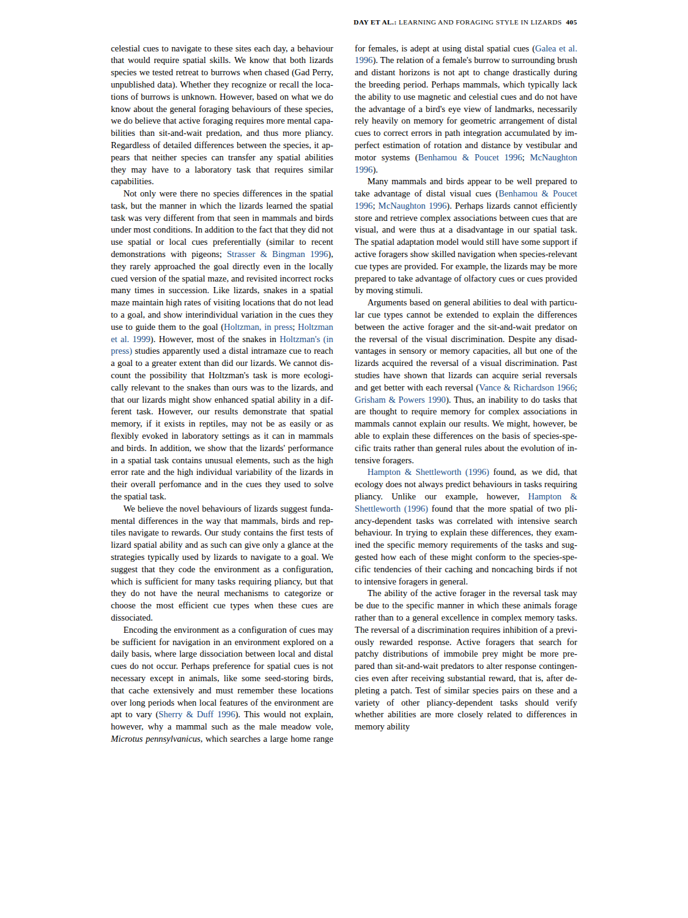DAY ET AL.: LEARNING AND FORAGING STYLE IN LIZARDS405
celestial cues to navigate to these sites each day, a behaviour that would require spatial skills. We know that both lizards species we tested retreat to burrows when chased (Gad Perry, unpublished data). Whether they recognize or recall the locations of burrows is unknown. However, based on what we do know about the general foraging behaviours of these species, we do believe that active foraging requires more mental capabilities than sit-and-wait predation, and thus more pliancy. Regardless of detailed differences between the species, it appears that neither species can transfer any spatial abilities they may have to a laboratory task that requires similar capabilities.
Not only were there no species differences in the spatial task, but the manner in which the lizards learned the spatial task was very different from that seen in mammals and birds under most conditions. In addition to the fact that they did not use spatial or local cues preferentially (similar to recent demonstrations with pigeons; Strasser & Bingman 1996), they rarely approached the goal directly even in the locally cued version of the spatial maze, and revisited incorrect rocks many times in succession. Like lizards, snakes in a spatial maze maintain high rates of visiting locations that do not lead to a goal, and show interindividual variation in the cues they use to guide them to the goal (Holtzman, in press; Holtzman et al. 1999). However, most of the snakes in Holtzman's (in press) studies apparently used a distal intramaze cue to reach a goal to a greater extent than did our lizards. We cannot discount the possibility that Holtzman's task is more ecologically relevant to the snakes than ours was to the lizards, and that our lizards might show enhanced spatial ability in a different task. However, our results demonstrate that spatial memory, if it exists in reptiles, may not be as easily or as flexibly evoked in laboratory settings as it can in mammals and birds. In addition, we show that the lizards' performance in a spatial task contains unusual elements, such as the high error rate and the high individual variability of the lizards in their overall perfomance and in the cues they used to solve the spatial task.
We believe the novel behaviours of lizards suggest fundamental differences in the way that mammals, birds and reptiles navigate to rewards. Our study contains the first tests of lizard spatial ability and as such can give only a glance at the strategies typically used by lizards to navigate to a goal. We suggest that they code the environment as a configuration, which is sufficient for many tasks requiring pliancy, but that they do not have the neural mechanisms to categorize or choose the most efficient cue types when these cues are dissociated.
Encoding the environment as a configuration of cues may be sufficient for navigation in an environment explored on a daily basis, where large dissociation between local and distal cues do not occur. Perhaps preference for spatial cues is not necessary except in animals, like some seed-storing birds, that cache extensively and must remember these locations over long periods when local features of the environment are apt to vary (Sherry & Duff 1996). This would not explain, however, why a mammal such as the male meadow vole, Microtus pennsylvanicus, which searches a large home range for females, is adept at using distal spatial cues (Galea et al. 1996). The relation of a female's burrow to surrounding brush and distant horizons is not apt to change drastically during the breeding period. Perhaps mammals, which typically lack the ability to use magnetic and celestial cues and do not have the advantage of a bird's eye view of landmarks, necessarily rely heavily on memory for geometric arrangement of distal cues to correct errors in path integration accumulated by imperfect estimation of rotation and distance by vestibular and motor systems (Benhamou & Poucet 1996; McNaughton 1996).
Many mammals and birds appear to be well prepared to take advantage of distal visual cues (Benhamou & Poucet 1996; McNaughton 1996). Perhaps lizards cannot efficiently store and retrieve complex associations between cues that are visual, and were thus at a disadvantage in our spatial task. The spatial adaptation model would still have some support if active foragers show skilled navigation when species-relevant cue types are provided. For example, the lizards may be more prepared to take advantage of olfactory cues or cues provided by moving stimuli.
Arguments based on general abilities to deal with particular cue types cannot be extended to explain the differences between the active forager and the sit-and-wait predator on the reversal of the visual discrimination. Despite any disadvantages in sensory or memory capacities, all but one of the lizards acquired the reversal of a visual discrimination. Past studies have shown that lizards can acquire serial reversals and get better with each reversal (Vance & Richardson 1966; Grisham & Powers 1990). Thus, an inability to do tasks that are thought to require memory for complex associations in mammals cannot explain our results. We might, however, be able to explain these differences on the basis of species-specific traits rather than general rules about the evolution of intensive foragers.
Hampton & Shettleworth (1996) found, as we did, that ecology does not always predict behaviours in tasks requiring pliancy. Unlike our example, however, Hampton & Shettleworth (1996) found that the more spatial of two pliancy-dependent tasks was correlated with intensive search behaviour. In trying to explain these differences, they examined the specific memory requirements of the tasks and suggested how each of these might conform to the species-specific tendencies of their caching and noncaching birds if not to intensive foragers in general.
The ability of the active forager in the reversal task may be due to the specific manner in which these animals forage rather than to a general excellence in complex memory tasks. The reversal of a discrimination requires inhibition of a previously rewarded response. Active foragers that search for patchy distributions of immobile prey might be more prepared than sit-and-wait predators to alter response contingencies even after receiving substantial reward, that is, after depleting a patch. Test of similar species pairs on these and a variety of other pliancy-dependent tasks should verify whether abilities are more closely related to differences in memory ability